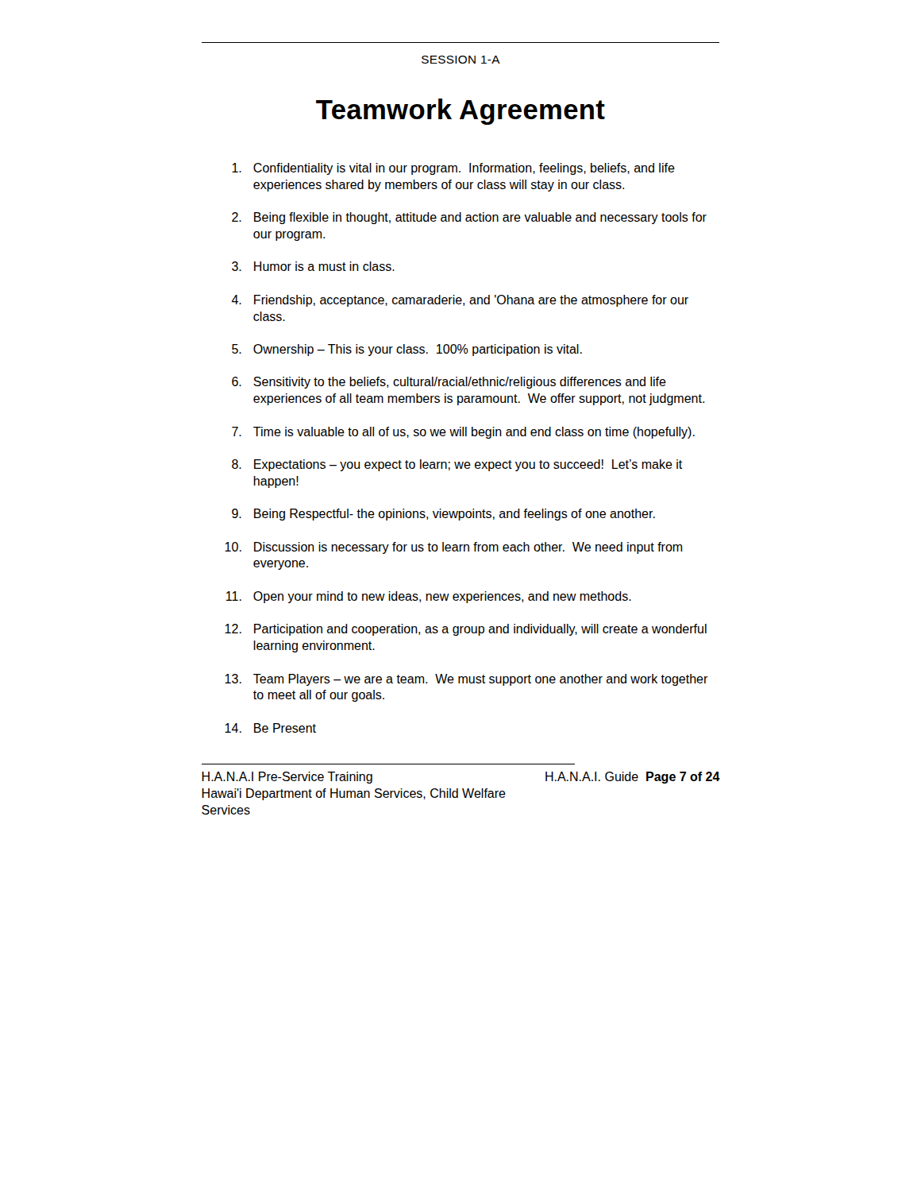SESSION 1-A
Teamwork Agreement
Confidentiality is vital in our program. Information, feelings, beliefs, and life experiences shared by members of our class will stay in our class.
Being flexible in thought, attitude and action are valuable and necessary tools for our program.
Humor is a must in class.
Friendship, acceptance, camaraderie, and 'Ohana are the atmosphere for our class.
Ownership – This is your class. 100% participation is vital.
Sensitivity to the beliefs, cultural/racial/ethnic/religious differences and life experiences of all team members is paramount. We offer support, not judgment.
Time is valuable to all of us, so we will begin and end class on time (hopefully).
Expectations – you expect to learn; we expect you to succeed! Let’s make it happen!
Being Respectful- the opinions, viewpoints, and feelings of one another.
Discussion is necessary for us to learn from each other. We need input from everyone.
Open your mind to new ideas, new experiences, and new methods.
Participation and cooperation, as a group and individually, will create a wonderful learning environment.
Team Players – we are a team. We must support one another and work together to meet all of our goals.
Be Present
H.A.N.A.I Pre-Service Training
Hawai'i Department of Human Services, Child Welfare Services
H.A.N.A.I. Guide Page 7 of 24